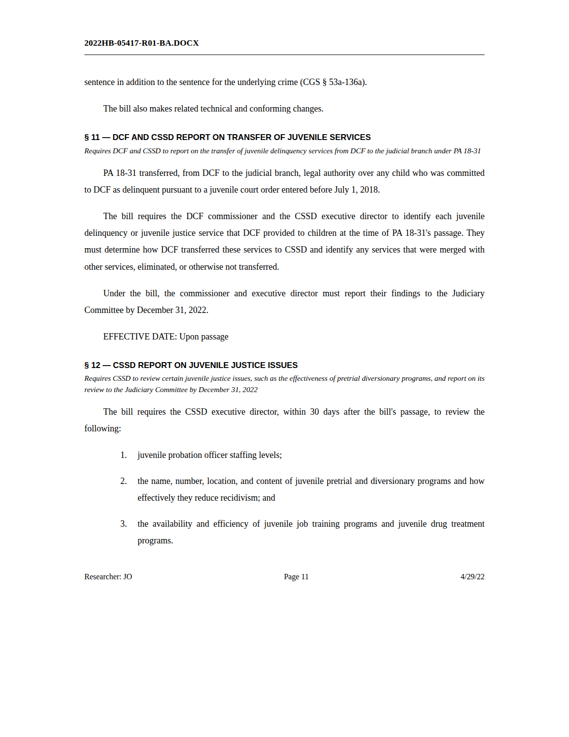2022HB-05417-R01-BA.DOCX
sentence in addition to the sentence for the underlying crime (CGS § 53a-136a).
The bill also makes related technical and conforming changes.
§ 11 — DCF AND CSSD REPORT ON TRANSFER OF JUVENILE SERVICES
Requires DCF and CSSD to report on the transfer of juvenile delinquency services from DCF to the judicial branch under PA 18-31
PA 18-31 transferred, from DCF to the judicial branch, legal authority over any child who was committed to DCF as delinquent pursuant to a juvenile court order entered before July 1, 2018.
The bill requires the DCF commissioner and the CSSD executive director to identify each juvenile delinquency or juvenile justice service that DCF provided to children at the time of PA 18-31's passage. They must determine how DCF transferred these services to CSSD and identify any services that were merged with other services, eliminated, or otherwise not transferred.
Under the bill, the commissioner and executive director must report their findings to the Judiciary Committee by December 31, 2022.
EFFECTIVE DATE: Upon passage
§ 12 — CSSD REPORT ON JUVENILE JUSTICE ISSUES
Requires CSSD to review certain juvenile justice issues, such as the effectiveness of pretrial diversionary programs, and report on its review to the Judiciary Committee by December 31, 2022
The bill requires the CSSD executive director, within 30 days after the bill's passage, to review the following:
juvenile probation officer staffing levels;
the name, number, location, and content of juvenile pretrial and diversionary programs and how effectively they reduce recidivism; and
the availability and efficiency of juvenile job training programs and juvenile drug treatment programs.
Researcher: JO Page 11 4/29/22